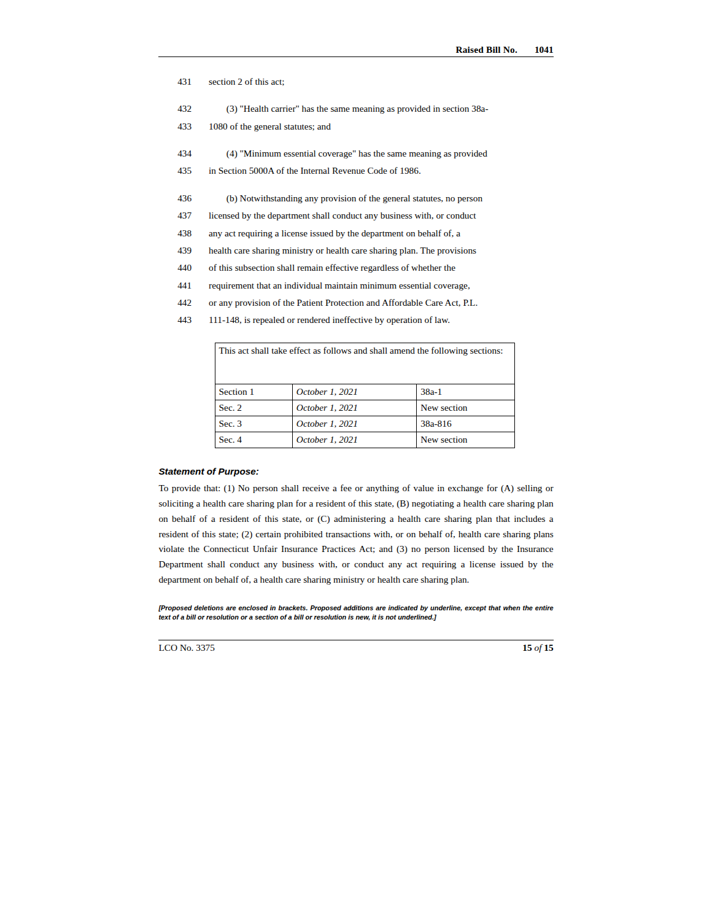Raised Bill No. 1041
| 431 | section 2 of this act; |
| 432 | (3) "Health carrier" has the same meaning as provided in section 38a- |
| 433 | 1080 of the general statutes; and |
| 434 | (4) "Minimum essential coverage" has the same meaning as provided |
| 435 | in Section 5000A of the Internal Revenue Code of 1986. |
| 436 | (b) Notwithstanding any provision of the general statutes, no person |
| 437 | licensed by the department shall conduct any business with, or conduct |
| 438 | any act requiring a license issued by the department on behalf of, a |
| 439 | health care sharing ministry or health care sharing plan. The provisions |
| 440 | of this subsection shall remain effective regardless of whether the |
| 441 | requirement that an individual maintain minimum essential coverage, |
| 442 | or any provision of the Patient Protection and Affordable Care Act, P.L. |
| 443 | 111-148, is repealed or rendered ineffective by operation of law. |
| This act shall take effect as follows and shall amend the following sections: |
| Section 1 | October 1, 2021 | 38a-1 |
| Sec. 2 | October 1, 2021 | New section |
| Sec. 3 | October 1, 2021 | 38a-816 |
| Sec. 4 | October 1, 2021 | New section |
Statement of Purpose:
To provide that: (1) No person shall receive a fee or anything of value in exchange for (A) selling or soliciting a health care sharing plan for a resident of this state, (B) negotiating a health care sharing plan on behalf of a resident of this state, or (C) administering a health care sharing plan that includes a resident of this state; (2) certain prohibited transactions with, or on behalf of, health care sharing plans violate the Connecticut Unfair Insurance Practices Act; and (3) no person licensed by the Insurance Department shall conduct any business with, or conduct any act requiring a license issued by the department on behalf of, a health care sharing ministry or health care sharing plan.
[Proposed deletions are enclosed in brackets. Proposed additions are indicated by underline, except that when the entire text of a bill or resolution or a section of a bill or resolution is new, it is not underlined.]
LCO No. 3375
15 of 15